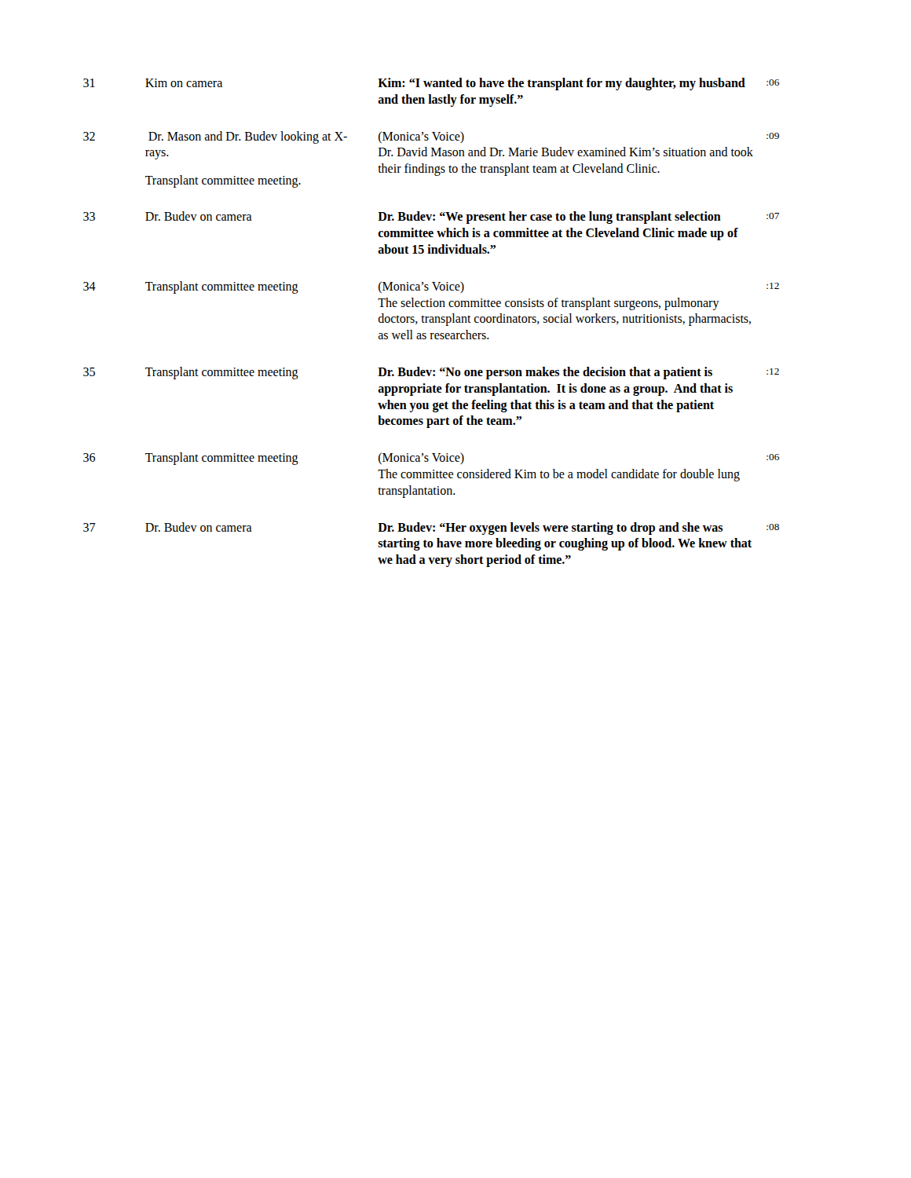| 31 | Kim on camera | Kim: “I wanted to have the transplant for my daughter, my husband and then lastly for myself.” | :06 |
| 32 | Dr. Mason and Dr. Budev looking at X-rays. Transplant committee meeting. | (Monica’s Voice) Dr. David Mason and Dr. Marie Budev examined Kim’s situation and took their findings to the transplant team at Cleveland Clinic. | :09 |
| 33 | Dr. Budev on camera | Dr. Budev: “We present her case to the lung transplant selection committee which is a committee at the Cleveland Clinic made up of about 15 individuals.” | :07 |
| 34 | Transplant committee meeting | (Monica’s Voice) The selection committee consists of transplant surgeons, pulmonary doctors, transplant coordinators, social workers, nutritionists, pharmacists, as well as researchers. | :12 |
| 35 | Transplant committee meeting | Dr. Budev: “No one person makes the decision that a patient is appropriate for transplantation. It is done as a group. And that is when you get the feeling that this is a team and that the patient becomes part of the team.” | :12 |
| 36 | Transplant committee meeting | (Monica’s Voice) The committee considered Kim to be a model candidate for double lung transplantation. | :06 |
| 37 | Dr. Budev on camera | Dr. Budev: “Her oxygen levels were starting to drop and she was starting to have more bleeding or coughing up of blood. We knew that we had a very short period of time.” | :08 |